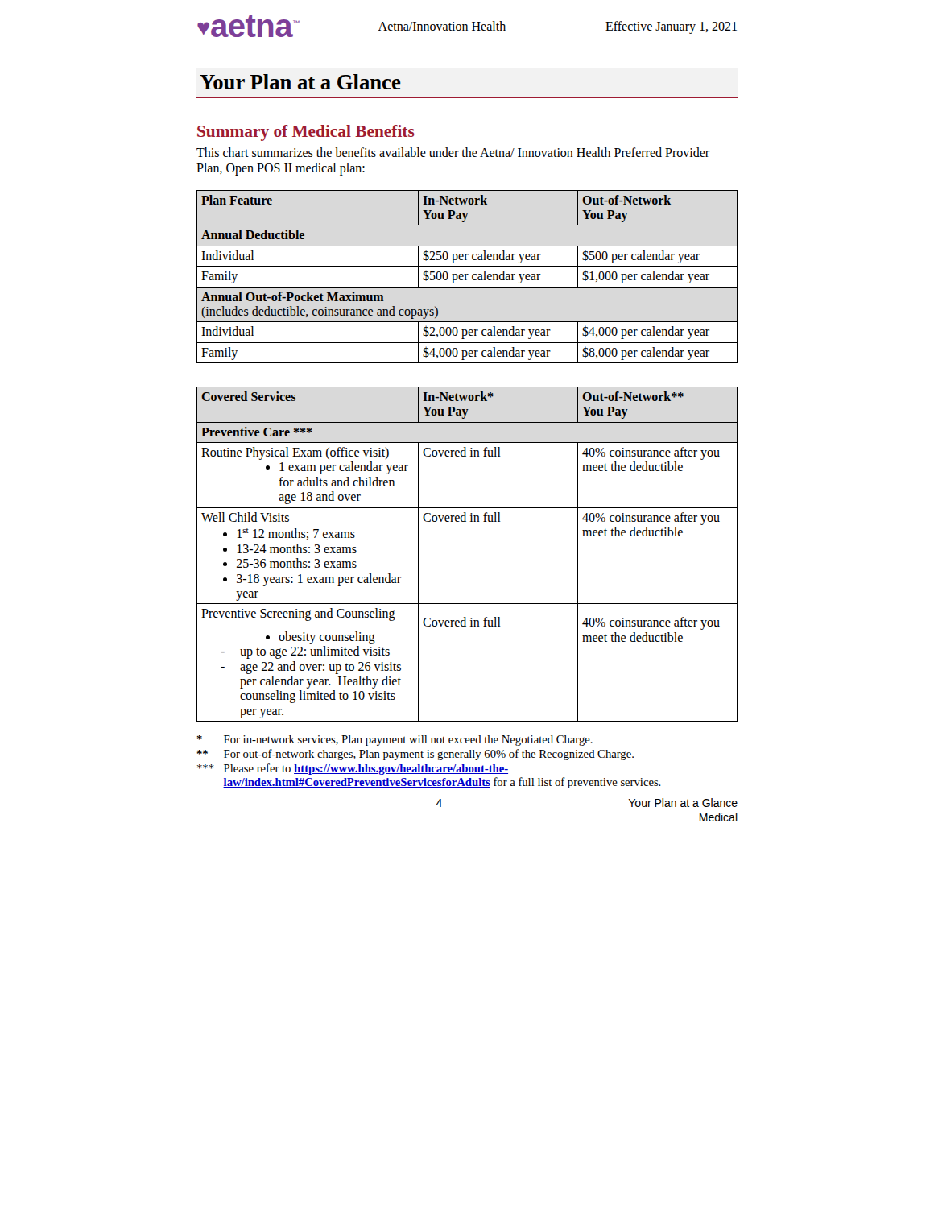♥aetna™
Aetna/Innovation Health
Effective January 1, 2021
Your Plan at a Glance
Summary of Medical Benefits
This chart summarizes the benefits available under the Aetna/ Innovation Health Preferred Provider Plan, Open POS II medical plan:
| Plan Feature | In-Network You Pay | Out-of-Network You Pay |
| --- | --- | --- |
| Annual Deductible |
| Individual | $250 per calendar year | $500 per calendar year |
| Family | $500 per calendar year | $1,000 per calendar year |
| Annual Out-of-Pocket Maximum (includes deductible, coinsurance and copays) |
| Individual | $2,000 per calendar year | $4,000 per calendar year |
| Family | $4,000 per calendar year | $8,000 per calendar year |
| Covered Services | In-Network* You Pay | Out-of-Network** You Pay |
| --- | --- | --- |
| Preventive Care *** |
| Routine Physical Exam (office visit) 1 exam per calendar year for adults and children age 18 and over | Covered in full | 40% coinsurance after you meet the deductible |
| Well Child Visits 1 st 12 months; 7 exams 13-24 months: 3 exams 25-36 months: 3 exams 3-18 years: 1 exam per calendar year | Covered in full | 40% coinsurance after you meet the deductible |
| Preventive Screening and Counseling obesity counseling up to age 22: unlimited visits age 22 and over: up to 26 visits per calendar year. Healthy diet counseling limited to 10 visits per year. | Covered in full | 40% coinsurance after you meet the deductible |
| * | For in-network services, Plan payment will not exceed the Negotiated Charge. |
| ** | For out-of-network charges, Plan payment is generally 60% of the Recognized Charge. |
| *** | Please refer to https://www.hhs.gov/healthcare/about-the-law/index.html#CoveredPreventiveServicesforAdults for a full list of preventive services. |
4
Your Plan at a Glance
Medical